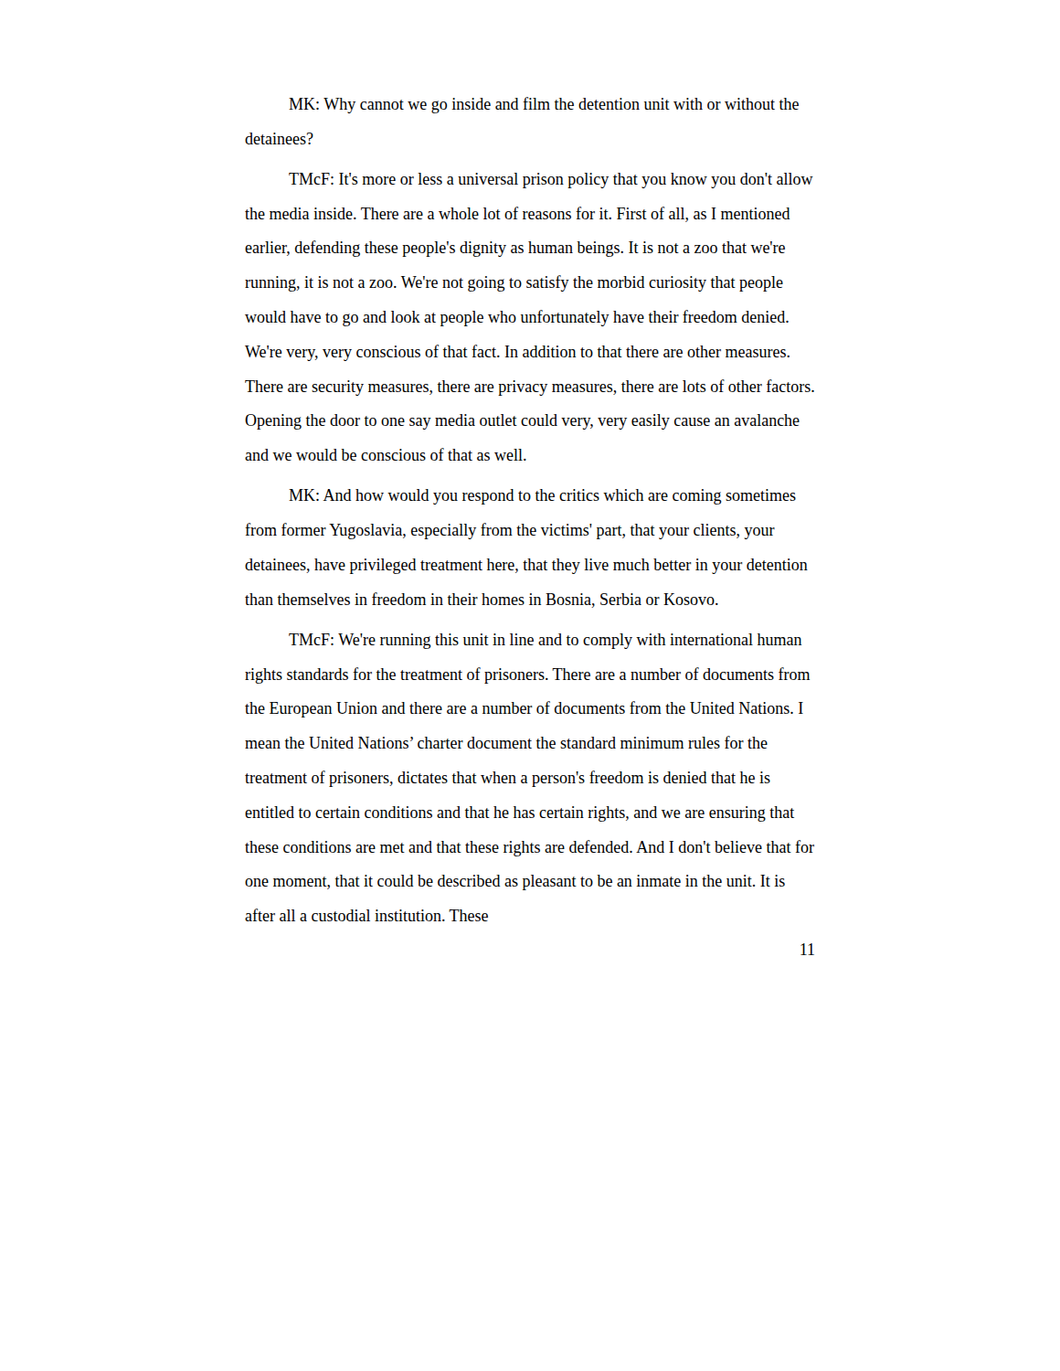MK: Why cannot we go inside and film the detention unit with or without the detainees?
TMcF: It's more or less a universal prison policy that you know you don't allow the media inside. There are a whole lot of reasons for it. First of all, as I mentioned earlier, defending these people's dignity as human beings. It is not a zoo that we're running, it is not a zoo. We're not going to satisfy the morbid curiosity that people would have to go and look at people who unfortunately have their freedom denied. We're very, very conscious of that fact. In addition to that there are other measures. There are security measures, there are privacy measures, there are lots of other factors. Opening the door to one say media outlet could very, very easily cause an avalanche and we would be conscious of that as well.
MK: And how would you respond to the critics which are coming sometimes from former Yugoslavia, especially from the victims' part, that your clients, your detainees, have privileged treatment here, that they live much better in your detention than themselves in freedom in their homes in Bosnia, Serbia or Kosovo.
TMcF: We're running this unit in line and to comply with international human rights standards for the treatment of prisoners. There are a number of documents from the European Union and there are a number of documents from the United Nations. I mean the United Nations’ charter document the standard minimum rules for the treatment of prisoners, dictates that when a person's freedom is denied that he is entitled to certain conditions and that he has certain rights, and we are ensuring that these conditions are met and that these rights are defended. And I don't believe that for one moment, that it could be described as pleasant to be an inmate in the unit. It is after all a custodial institution. These
11